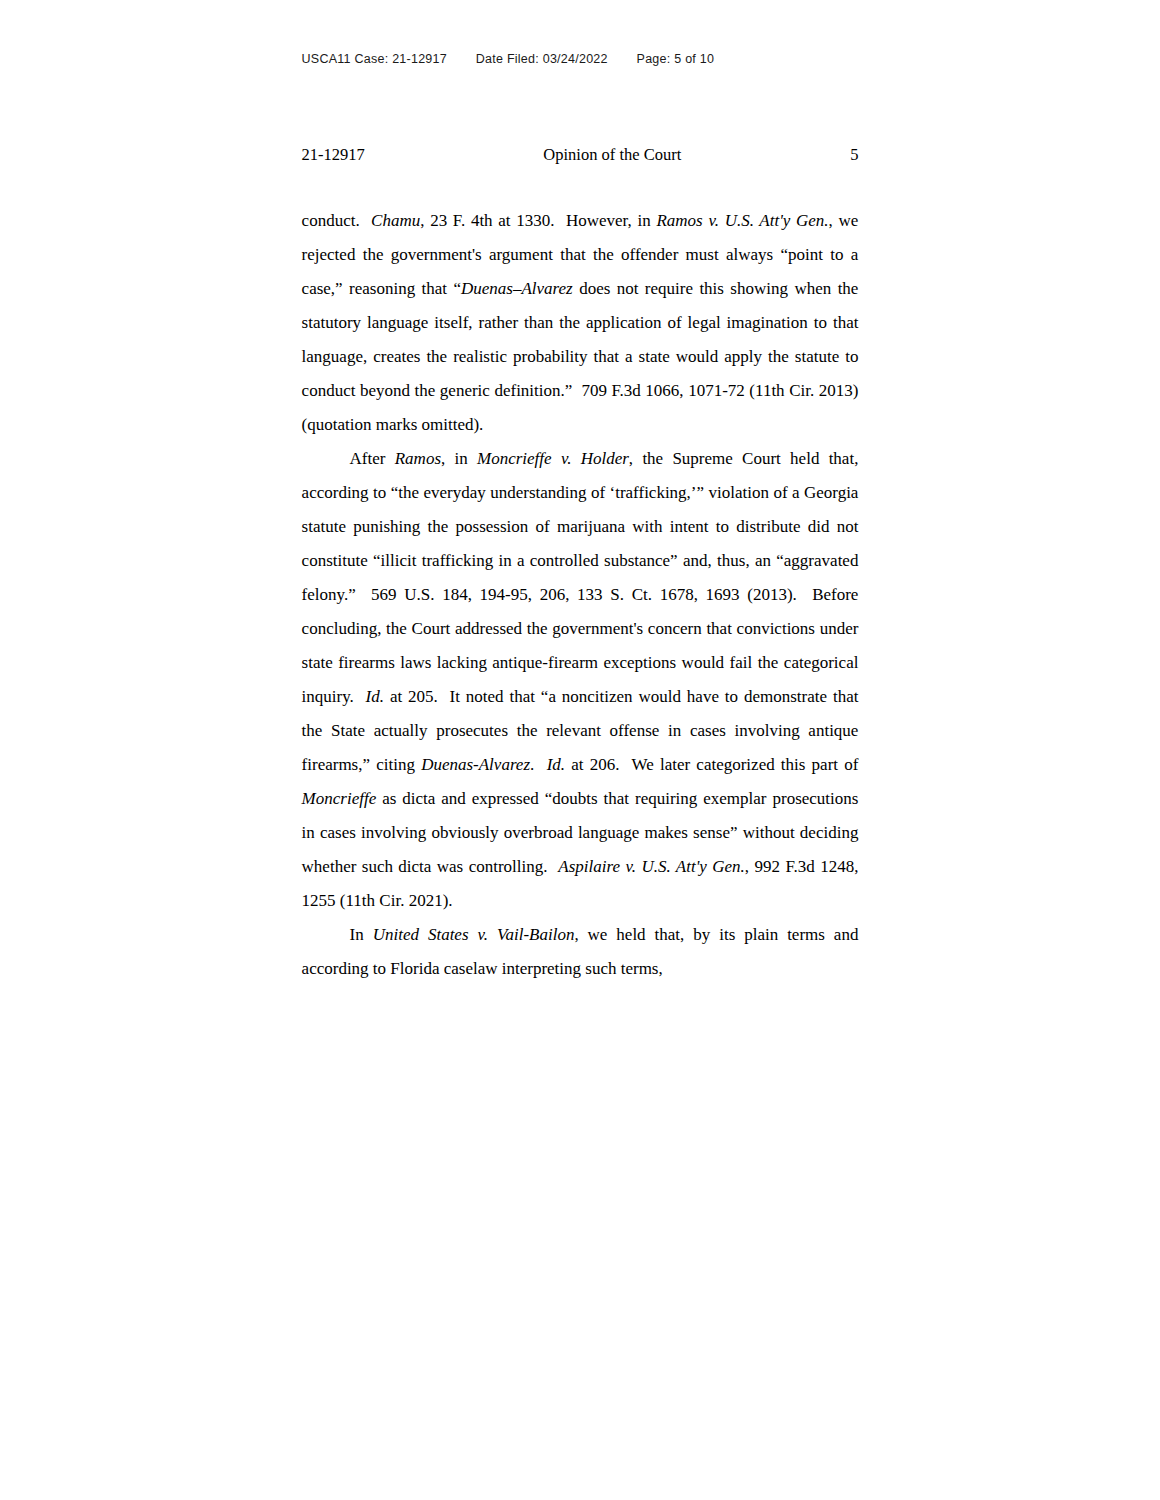USCA11 Case: 21-12917 Date Filed: 03/24/2022 Page: 5 of 10
21-12917
Opinion of the Court
5
conduct. Chamu, 23 F. 4th at 1330. However, in Ramos v. U.S. Att'y Gen., we rejected the government's argument that the offender must always “point to a case,” reasoning that “Duenas–Alvarez does not require this showing when the statutory language itself, rather than the application of legal imagination to that language, creates the realistic probability that a state would apply the statute to conduct beyond the generic definition.” 709 F.3d 1066, 1071-72 (11th Cir. 2013) (quotation marks omitted).
After Ramos, in Moncrieffe v. Holder, the Supreme Court held that, according to “the everyday understanding of ‘trafficking,’” violation of a Georgia statute punishing the possession of marijuana with intent to distribute did not constitute “illicit trafficking in a controlled substance” and, thus, an “aggravated felony.” 569 U.S. 184, 194-95, 206, 133 S. Ct. 1678, 1693 (2013). Before concluding, the Court addressed the government's concern that convictions under state firearms laws lacking antique-firearm exceptions would fail the categorical inquiry. Id. at 205. It noted that “a noncitizen would have to demonstrate that the State actually prosecutes the relevant offense in cases involving antique firearms,” citing Duenas-Alvarez. Id. at 206. We later categorized this part of Moncrieffe as dicta and expressed “doubts that requiring exemplar prosecutions in cases involving obviously overbroad language makes sense” without deciding whether such dicta was controlling. Aspilaire v. U.S. Att'y Gen., 992 F.3d 1248, 1255 (11th Cir. 2021).
In United States v. Vail-Bailon, we held that, by its plain terms and according to Florida caselaw interpreting such terms,